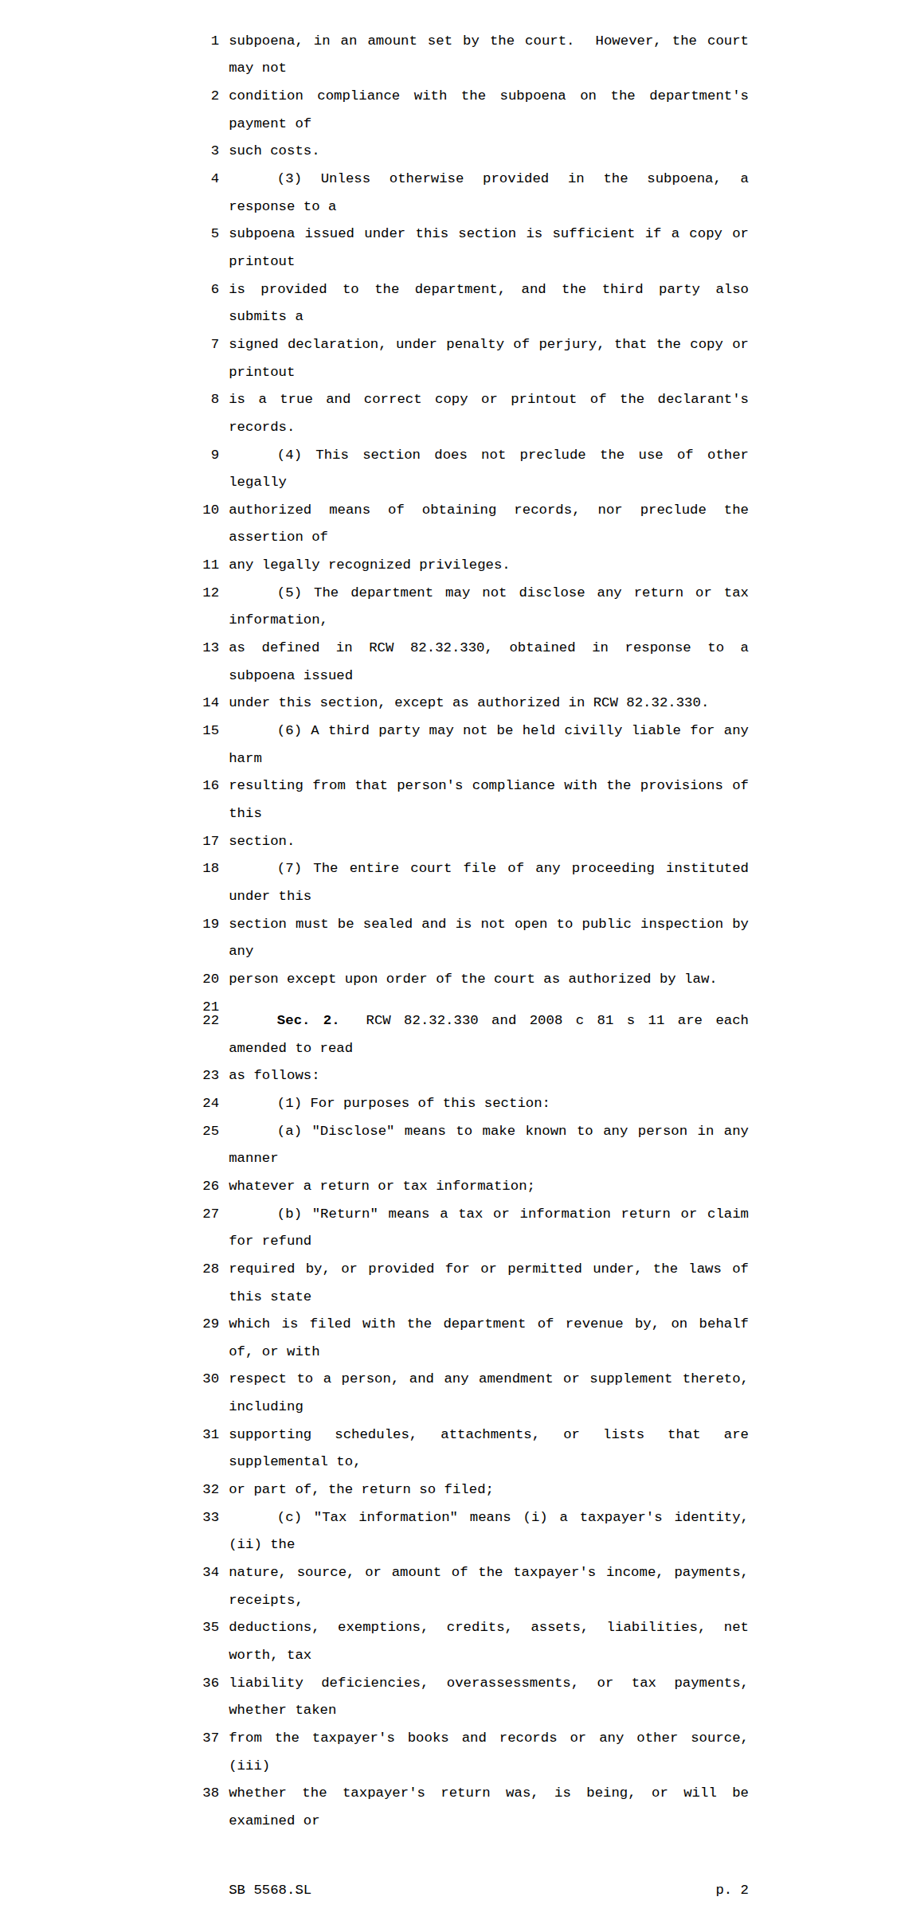subpoena, in an amount set by the court. However, the court may not
condition compliance with the subpoena on the department's payment of
such costs.
(3) Unless otherwise provided in the subpoena, a response to a
subpoena issued under this section is sufficient if a copy or printout
is provided to the department, and the third party also submits a
signed declaration, under penalty of perjury, that the copy or printout
is a true and correct copy or printout of the declarant's records.
(4) This section does not preclude the use of other legally
authorized means of obtaining records, nor preclude the assertion of
any legally recognized privileges.
(5) The department may not disclose any return or tax information,
as defined in RCW 82.32.330, obtained in response to a subpoena issued
under this section, except as authorized in RCW 82.32.330.
(6) A third party may not be held civilly liable for any harm
resulting from that person's compliance with the provisions of this
section.
(7) The entire court file of any proceeding instituted under this
section must be sealed and is not open to public inspection by any
person except upon order of the court as authorized by law.
Sec. 2. RCW 82.32.330 and 2008 c 81 s 11 are each amended to read
as follows:
(1) For purposes of this section:
(a) "Disclose" means to make known to any person in any manner
whatever a return or tax information;
(b) "Return" means a tax or information return or claim for refund
required by, or provided for or permitted under, the laws of this state
which is filed with the department of revenue by, on behalf of, or with
respect to a person, and any amendment or supplement thereto, including
supporting schedules, attachments, or lists that are supplemental to,
or part of, the return so filed;
(c) "Tax information" means (i) a taxpayer's identity, (ii) the
nature, source, or amount of the taxpayer's income, payments, receipts,
deductions, exemptions, credits, assets, liabilities, net worth, tax
liability deficiencies, overassessments, or tax payments, whether taken
from the taxpayer's books and records or any other source, (iii)
whether the taxpayer's return was, is being, or will be examined or
SB 5568.SL p. 2